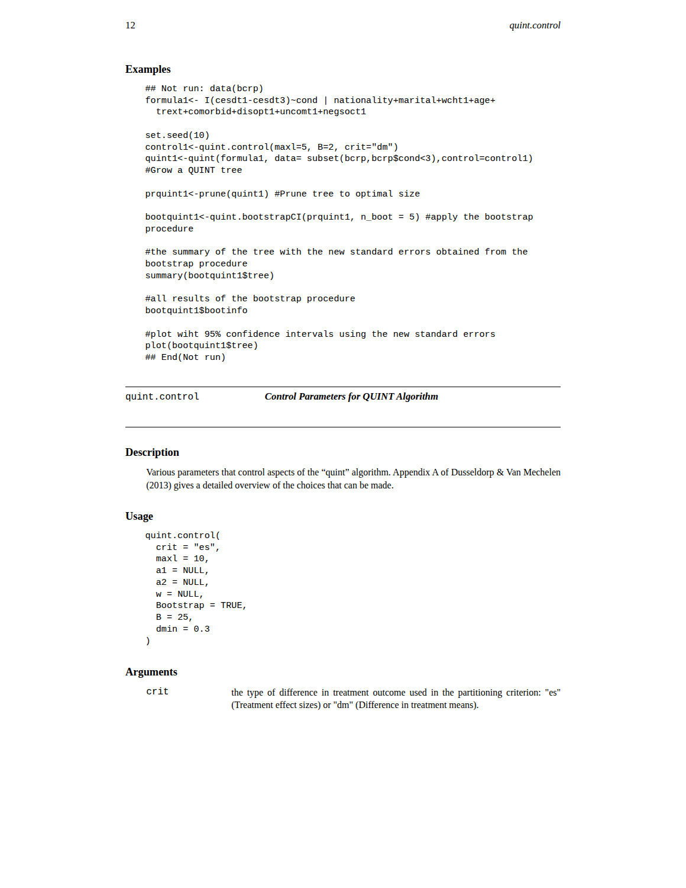12 quint.control
Examples
## Not run: data(bcrp)
formula1<- I(cesdt1-cesdt3)~cond | nationality+marital+wcht1+age+
  trext+comorbid+disopt1+uncomt1+negsoct1

set.seed(10)
control1<-quint.control(maxl=5, B=2, crit="dm")
quint1<-quint(formula1, data= subset(bcrp,bcrp$cond<3),control=control1) #Grow a QUINT tree

prquint1<-prune(quint1) #Prune tree to optimal size

bootquint1<-quint.bootstrapCI(prquint1, n_boot = 5) #apply the bootstrap procedure

#the summary of the tree with the new standard errors obtained from the bootstrap procedure
summary(bootquint1$tree)

#all results of the bootstrap procedure
bootquint1$bootinfo

#plot wiht 95% confidence intervals using the new standard errors
plot(bootquint1$tree)
## End(Not run)
quint.control Control Parameters for QUINT Algorithm
Description
Various parameters that control aspects of the “quint” algorithm. Appendix A of Dusseldorp & Van Mechelen (2013) gives a detailed overview of the choices that can be made.
Usage
quint.control(
  crit = "es",
  maxl = 10,
  a1 = NULL,
  a2 = NULL,
  w = NULL,
  Bootstrap = TRUE,
  B = 25,
  dmin = 0.3
)
Arguments
crit
the type of difference in treatment outcome used in the partitioning criterion: "es" (Treatment effect sizes) or "dm" (Difference in treatment means).